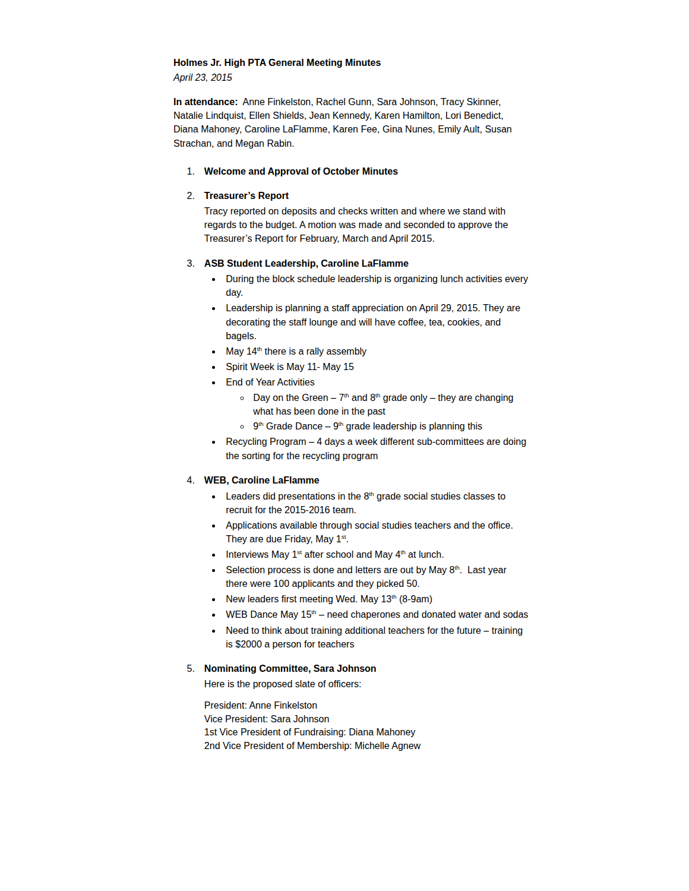Holmes Jr. High PTA General Meeting Minutes
April 23, 2015
In attendance: Anne Finkelston, Rachel Gunn, Sara Johnson, Tracy Skinner, Natalie Lindquist, Ellen Shields, Jean Kennedy, Karen Hamilton, Lori Benedict, Diana Mahoney, Caroline LaFlamme, Karen Fee, Gina Nunes, Emily Ault, Susan Strachan, and Megan Rabin.
Welcome and Approval of October Minutes
Treasurer’s Report
Tracy reported on deposits and checks written and where we stand with regards to the budget. A motion was made and seconded to approve the Treasurer’s Report for February, March and April 2015.
ASB Student Leadership, Caroline LaFlamme
During the block schedule leadership is organizing lunch activities every day.
Leadership is planning a staff appreciation on April 29, 2015. They are decorating the staff lounge and will have coffee, tea, cookies, and bagels.
May 14th there is a rally assembly
Spirit Week is May 11- May 15
End of Year Activities
Day on the Green – 7th and 8th grade only – they are changing what has been done in the past
9th Grade Dance – 9th grade leadership is planning this
Recycling Program – 4 days a week different sub-committees are doing the sorting for the recycling program
WEB, Caroline LaFlamme
Leaders did presentations in the 8th grade social studies classes to recruit for the 2015-2016 team.
Applications available through social studies teachers and the office. They are due Friday, May 1st.
Interviews May 1st after school and May 4th at lunch.
Selection process is done and letters are out by May 8th. Last year there were 100 applicants and they picked 50.
New leaders first meeting Wed. May 13th (8-9am)
WEB Dance May 15th – need chaperones and donated water and sodas
Need to think about training additional teachers for the future – training is $2000 a person for teachers
Nominating Committee, Sara Johnson
Here is the proposed slate of officers:
President: Anne Finkelston
Vice President: Sara Johnson
1st Vice President of Fundraising: Diana Mahoney
2nd Vice President of Membership: Michelle Agnew